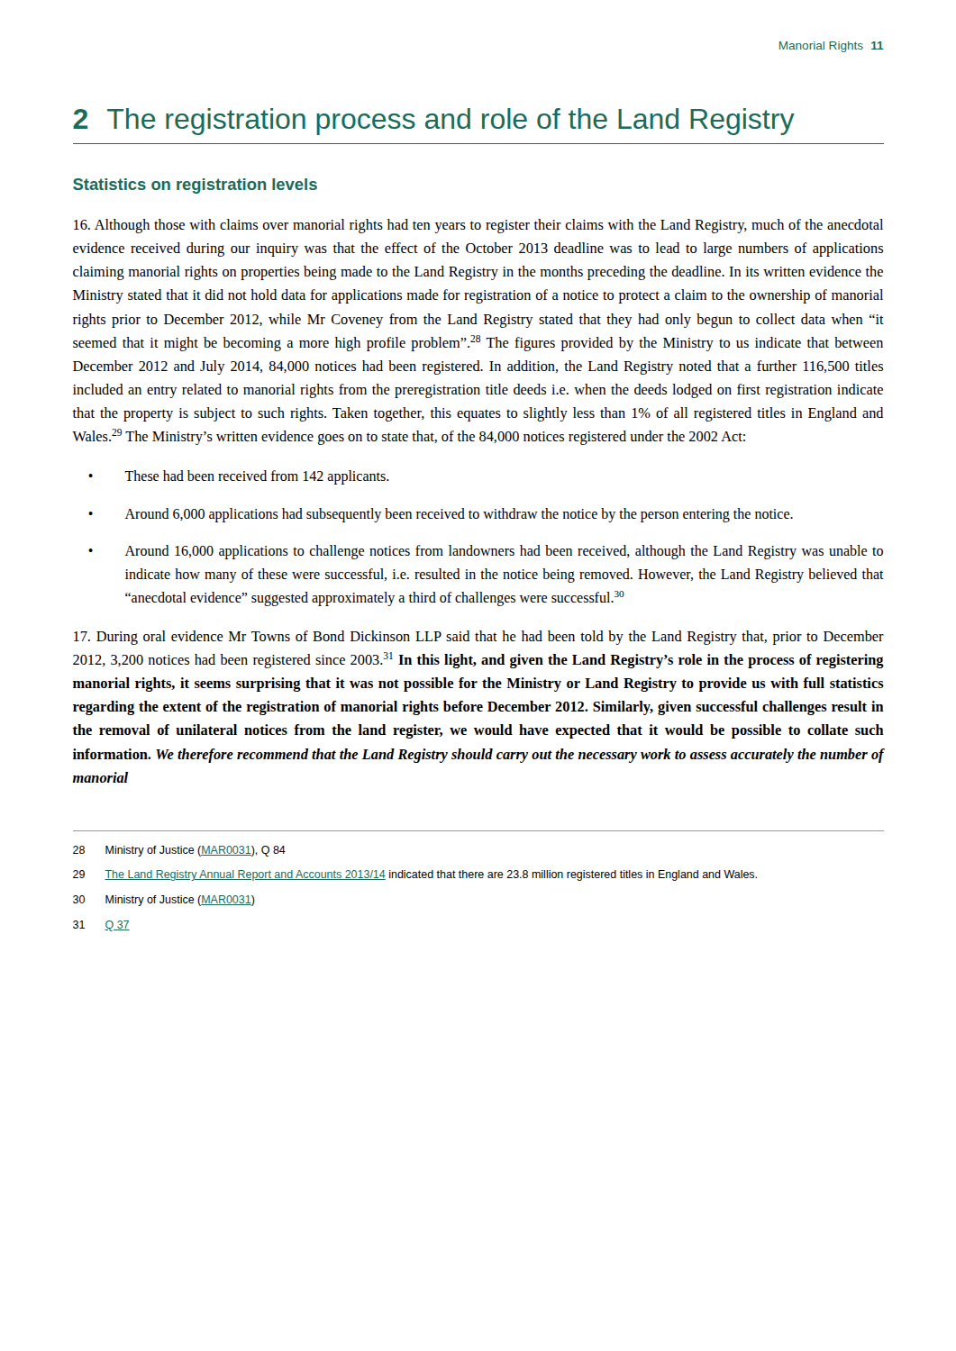Manorial Rights 11
2 The registration process and role of the Land Registry
Statistics on registration levels
16. Although those with claims over manorial rights had ten years to register their claims with the Land Registry, much of the anecdotal evidence received during our inquiry was that the effect of the October 2013 deadline was to lead to large numbers of applications claiming manorial rights on properties being made to the Land Registry in the months preceding the deadline. In its written evidence the Ministry stated that it did not hold data for applications made for registration of a notice to protect a claim to the ownership of manorial rights prior to December 2012, while Mr Coveney from the Land Registry stated that they had only begun to collect data when “it seemed that it might be becoming a more high profile problem”.28 The figures provided by the Ministry to us indicate that between December 2012 and July 2014, 84,000 notices had been registered. In addition, the Land Registry noted that a further 116,500 titles included an entry related to manorial rights from the preregistration title deeds i.e. when the deeds lodged on first registration indicate that the property is subject to such rights. Taken together, this equates to slightly less than 1% of all registered titles in England and Wales.29 The Ministry’s written evidence goes on to state that, of the 84,000 notices registered under the 2002 Act:
• These had been received from 142 applicants.
• Around 6,000 applications had subsequently been received to withdraw the notice by the person entering the notice.
• Around 16,000 applications to challenge notices from landowners had been received, although the Land Registry was unable to indicate how many of these were successful, i.e. resulted in the notice being removed. However, the Land Registry believed that “anecdotal evidence” suggested approximately a third of challenges were successful.30
17. During oral evidence Mr Towns of Bond Dickinson LLP said that he had been told by the Land Registry that, prior to December 2012, 3,200 notices had been registered since 2003.31 In this light, and given the Land Registry’s role in the process of registering manorial rights, it seems surprising that it was not possible for the Ministry or Land Registry to provide us with full statistics regarding the extent of the registration of manorial rights before December 2012. Similarly, given successful challenges result in the removal of unilateral notices from the land register, we would have expected that it would be possible to collate such information. We therefore recommend that the Land Registry should carry out the necessary work to assess accurately the number of manorial
28 Ministry of Justice (MAR0031), Q 84
29 The Land Registry Annual Report and Accounts 2013/14 indicated that there are 23.8 million registered titles in England and Wales.
30 Ministry of Justice (MAR0031)
31 Q 37